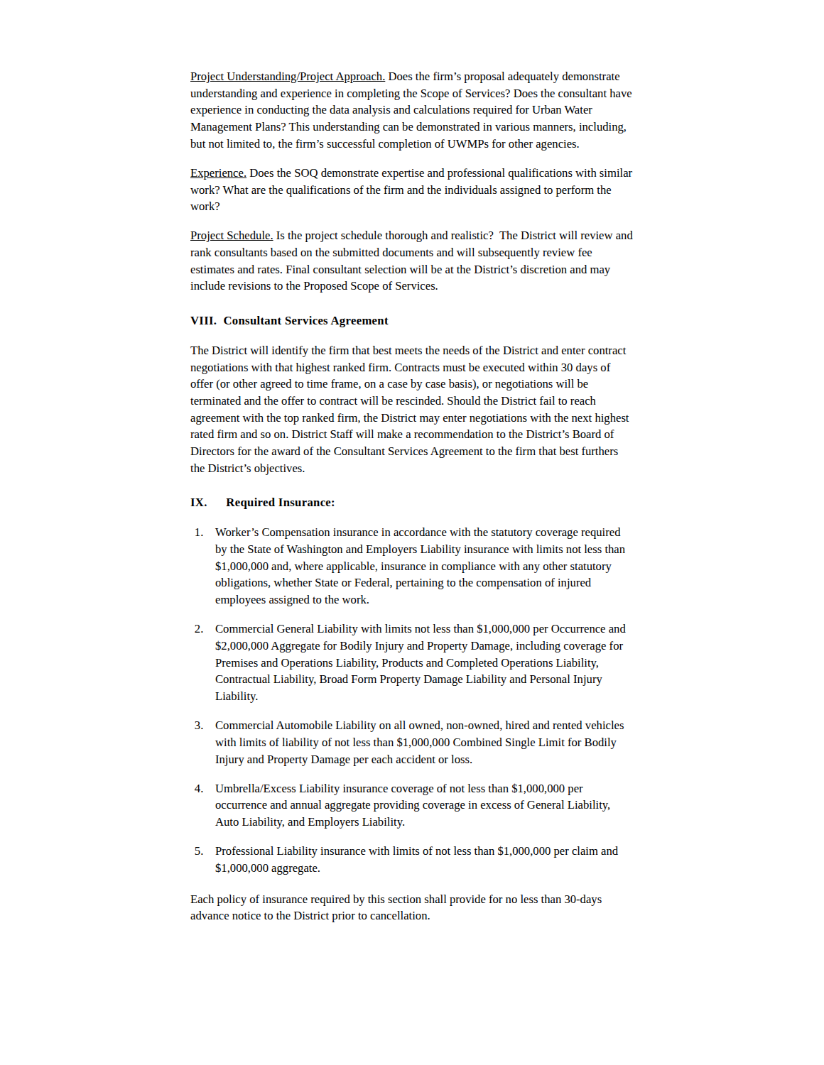Project Understanding/Project Approach. Does the firm’s proposal adequately demonstrate understanding and experience in completing the Scope of Services? Does the consultant have experience in conducting the data analysis and calculations required for Urban Water Management Plans? This understanding can be demonstrated in various manners, including, but not limited to, the firm’s successful completion of UWMPs for other agencies.
Experience. Does the SOQ demonstrate expertise and professional qualifications with similar work? What are the qualifications of the firm and the individuals assigned to perform the work?
Project Schedule. Is the project schedule thorough and realistic? The District will review and rank consultants based on the submitted documents and will subsequently review fee estimates and rates. Final consultant selection will be at the District’s discretion and may include revisions to the Proposed Scope of Services.
VIII. Consultant Services Agreement
The District will identify the firm that best meets the needs of the District and enter contract negotiations with that highest ranked firm. Contracts must be executed within 30 days of offer (or other agreed to time frame, on a case by case basis), or negotiations will be terminated and the offer to contract will be rescinded. Should the District fail to reach agreement with the top ranked firm, the District may enter negotiations with the next highest rated firm and so on. District Staff will make a recommendation to the District’s Board of Directors for the award of the Consultant Services Agreement to the firm that best furthers the District’s objectives.
IX. Required Insurance:
Worker’s Compensation insurance in accordance with the statutory coverage required by the State of Washington and Employers Liability insurance with limits not less than $1,000,000 and, where applicable, insurance in compliance with any other statutory obligations, whether State or Federal, pertaining to the compensation of injured employees assigned to the work.
Commercial General Liability with limits not less than $1,000,000 per Occurrence and $2,000,000 Aggregate for Bodily Injury and Property Damage, including coverage for Premises and Operations Liability, Products and Completed Operations Liability, Contractual Liability, Broad Form Property Damage Liability and Personal Injury Liability.
Commercial Automobile Liability on all owned, non-owned, hired and rented vehicles with limits of liability of not less than $1,000,000 Combined Single Limit for Bodily Injury and Property Damage per each accident or loss.
Umbrella/Excess Liability insurance coverage of not less than $1,000,000 per occurrence and annual aggregate providing coverage in excess of General Liability, Auto Liability, and Employers Liability.
Professional Liability insurance with limits of not less than $1,000,000 per claim and $1,000,000 aggregate.
Each policy of insurance required by this section shall provide for no less than 30-days advance notice to the District prior to cancellation.